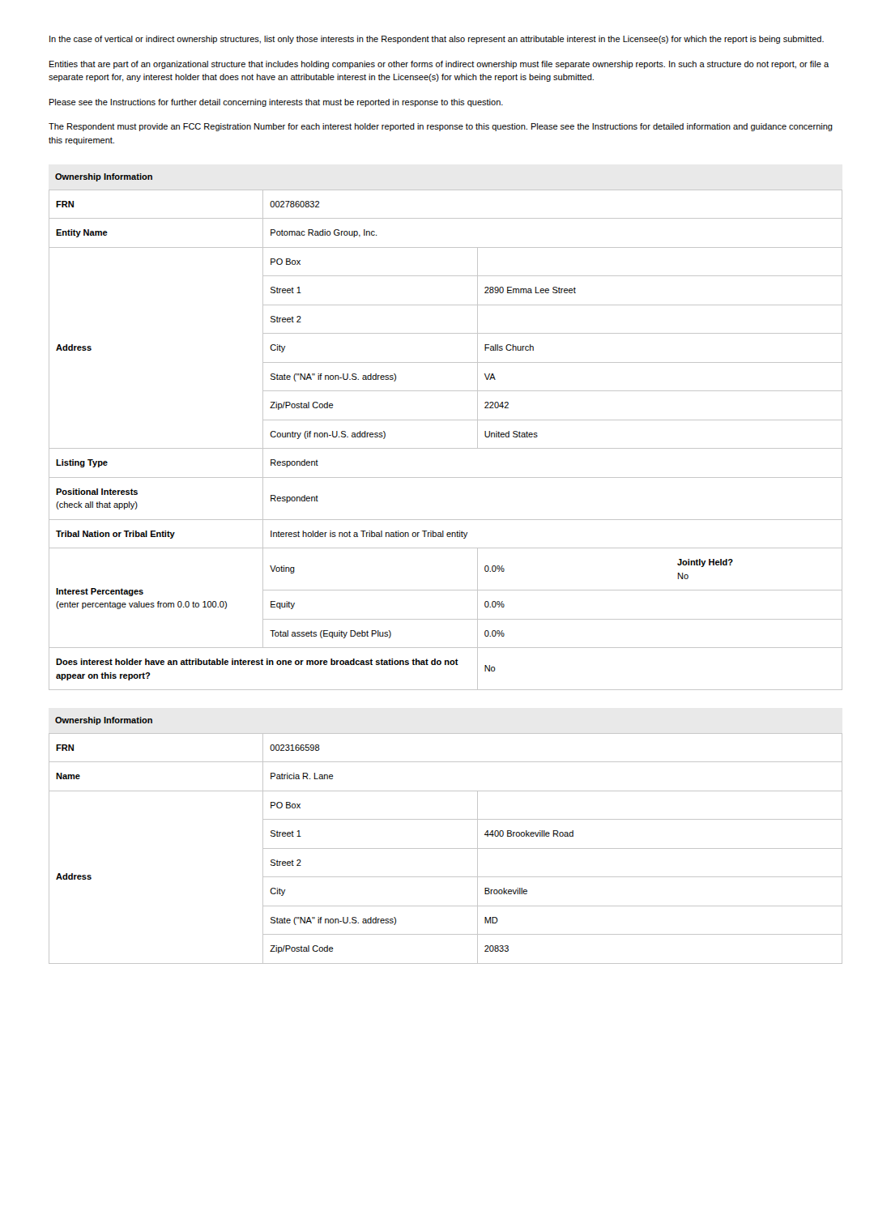In the case of vertical or indirect ownership structures, list only those interests in the Respondent that also represent an attributable interest in the Licensee(s) for which the report is being submitted.
Entities that are part of an organizational structure that includes holding companies or other forms of indirect ownership must file separate ownership reports. In such a structure do not report, or file a separate report for, any interest holder that does not have an attributable interest in the Licensee(s) for which the report is being submitted.
Please see the Instructions for further detail concerning interests that must be reported in response to this question.
The Respondent must provide an FCC Registration Number for each interest holder reported in response to this question. Please see the Instructions for detailed information and guidance concerning this requirement.
Ownership Information
| FRN | 0027860832 |
| Entity Name | Potomac Radio Group, Inc. |
| Address | PO Box | |
| Street 1 | 2890 Emma Lee Street |
| Street 2 | |
| City | Falls Church |
| State ("NA" if non-U.S. address) | VA |
| Zip/Postal Code | 22042 |
| Country (if non-U.S. address) | United States |
| Listing Type | Respondent |
| Positional Interests (check all that apply) | Respondent |
| Tribal Nation or Tribal Entity | Interest holder is not a Tribal nation or Tribal entity |
| Interest Percentages (enter percentage values from 0.0 to 100.0) | Voting | / 0.0% / Jointly Held? No / |
| Equity | 0.0% |
| Total assets (Equity Debt Plus) | 0.0% |
| Does interest holder have an attributable interest in one or more broadcast stations that do not appear on this report? | No |
Ownership Information
| FRN | 0023166598 |
| Name | Patricia R. Lane |
| Address | PO Box | |
| Street 1 | 4400 Brookeville Road |
| Street 2 | |
| City | Brookeville |
| State ("NA" if non-U.S. address) | MD |
| Zip/Postal Code | 20833 |